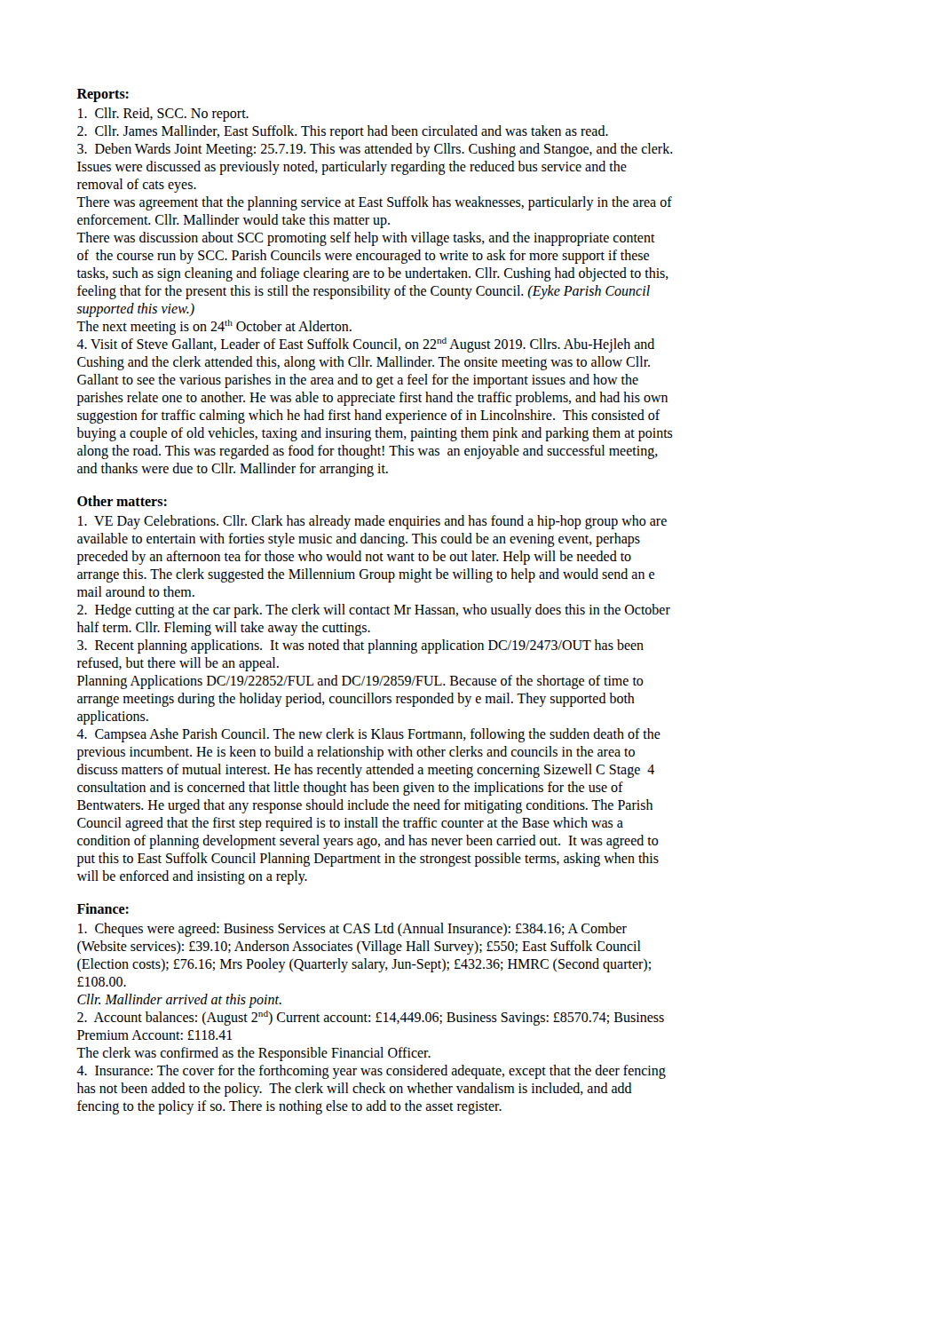Reports:
1. Cllr. Reid, SCC. No report.
2. Cllr. James Mallinder, East Suffolk. This report had been circulated and was taken as read.
3. Deben Wards Joint Meeting: 25.7.19. This was attended by Cllrs. Cushing and Stangoe, and the clerk. Issues were discussed as previously noted, particularly regarding the reduced bus service and the removal of cats eyes.
There was agreement that the planning service at East Suffolk has weaknesses, particularly in the area of enforcement. Cllr. Mallinder would take this matter up.
There was discussion about SCC promoting self help with village tasks, and the inappropriate content of the course run by SCC. Parish Councils were encouraged to write to ask for more support if these tasks, such as sign cleaning and foliage clearing are to be undertaken. Cllr. Cushing had objected to this, feeling that for the present this is still the responsibility of the County Council. (Eyke Parish Council supported this view.)
The next meeting is on 24th October at Alderton.
4. Visit of Steve Gallant, Leader of East Suffolk Council, on 22nd August 2019. Cllrs. Abu-Hejleh and Cushing and the clerk attended this, along with Cllr. Mallinder. The onsite meeting was to allow Cllr. Gallant to see the various parishes in the area and to get a feel for the important issues and how the parishes relate one to another. He was able to appreciate first hand the traffic problems, and had his own suggestion for traffic calming which he had first hand experience of in Lincolnshire. This consisted of buying a couple of old vehicles, taxing and insuring them, painting them pink and parking them at points along the road. This was regarded as food for thought! This was an enjoyable and successful meeting, and thanks were due to Cllr. Mallinder for arranging it.
Other matters:
1. VE Day Celebrations. Cllr. Clark has already made enquiries and has found a hip-hop group who are available to entertain with forties style music and dancing. This could be an evening event, perhaps preceded by an afternoon tea for those who would not want to be out later. Help will be needed to arrange this. The clerk suggested the Millennium Group might be willing to help and would send an e mail around to them.
2. Hedge cutting at the car park. The clerk will contact Mr Hassan, who usually does this in the October half term. Cllr. Fleming will take away the cuttings.
3. Recent planning applications. It was noted that planning application DC/19/2473/OUT has been refused, but there will be an appeal.
Planning Applications DC/19/22852/FUL and DC/19/2859/FUL. Because of the shortage of time to arrange meetings during the holiday period, councillors responded by e mail. They supported both applications.
4. Campsea Ashe Parish Council. The new clerk is Klaus Fortmann, following the sudden death of the previous incumbent. He is keen to build a relationship with other clerks and councils in the area to discuss matters of mutual interest. He has recently attended a meeting concerning Sizewell C Stage 4 consultation and is concerned that little thought has been given to the implications for the use of Bentwaters. He urged that any response should include the need for mitigating conditions. The Parish Council agreed that the first step required is to install the traffic counter at the Base which was a condition of planning development several years ago, and has never been carried out. It was agreed to put this to East Suffolk Council Planning Department in the strongest possible terms, asking when this will be enforced and insisting on a reply.
Finance:
1. Cheques were agreed: Business Services at CAS Ltd (Annual Insurance): £384.16; A Comber (Website services): £39.10; Anderson Associates (Village Hall Survey); £550; East Suffolk Council (Election costs); £76.16; Mrs Pooley (Quarterly salary, Jun-Sept); £432.36; HMRC (Second quarter); £108.00.
Cllr. Mallinder arrived at this point.
2. Account balances: (August 2nd) Current account: £14,449.06; Business Savings: £8570.74; Business Premium Account: £118.41
The clerk was confirmed as the Responsible Financial Officer.
4. Insurance: The cover for the forthcoming year was considered adequate, except that the deer fencing has not been added to the policy. The clerk will check on whether vandalism is included, and add fencing to the policy if so. There is nothing else to add to the asset register.